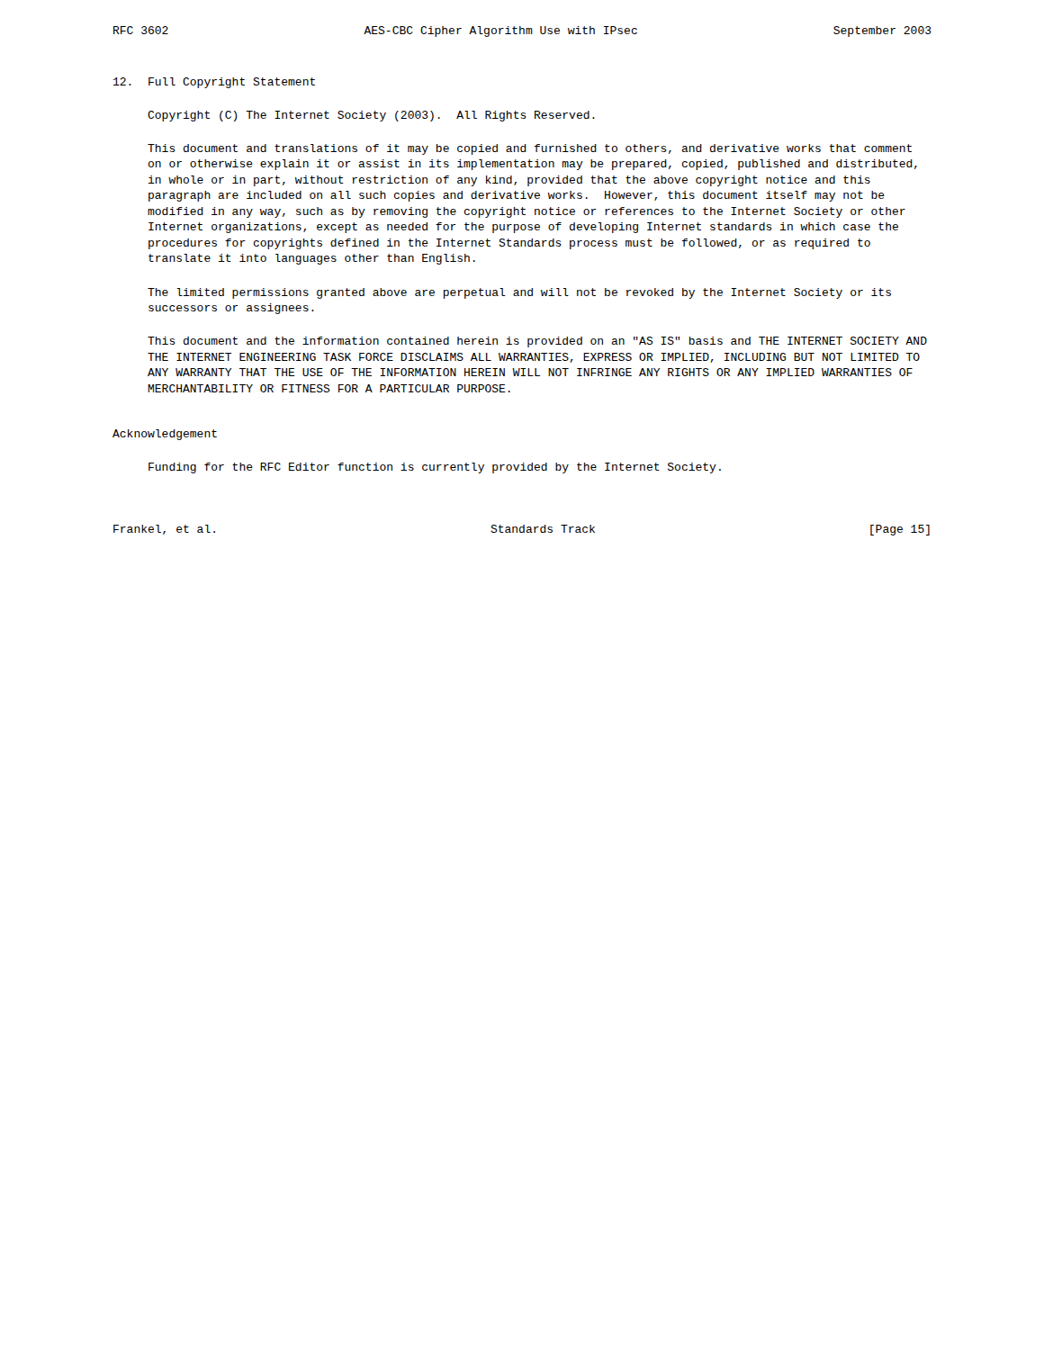RFC 3602 AES-CBC Cipher Algorithm Use with IPsec September 2003
12. Full Copyright Statement
Copyright (C) The Internet Society (2003). All Rights Reserved.
This document and translations of it may be copied and furnished to others, and derivative works that comment on or otherwise explain it or assist in its implementation may be prepared, copied, published and distributed, in whole or in part, without restriction of any kind, provided that the above copyright notice and this paragraph are included on all such copies and derivative works. However, this document itself may not be modified in any way, such as by removing the copyright notice or references to the Internet Society or other Internet organizations, except as needed for the purpose of developing Internet standards in which case the procedures for copyrights defined in the Internet Standards process must be followed, or as required to translate it into languages other than English.
The limited permissions granted above are perpetual and will not be revoked by the Internet Society or its successors or assignees.
This document and the information contained herein is provided on an "AS IS" basis and THE INTERNET SOCIETY AND THE INTERNET ENGINEERING TASK FORCE DISCLAIMS ALL WARRANTIES, EXPRESS OR IMPLIED, INCLUDING BUT NOT LIMITED TO ANY WARRANTY THAT THE USE OF THE INFORMATION HEREIN WILL NOT INFRINGE ANY RIGHTS OR ANY IMPLIED WARRANTIES OF MERCHANTABILITY OR FITNESS FOR A PARTICULAR PURPOSE.
Acknowledgement
Funding for the RFC Editor function is currently provided by the Internet Society.
Frankel, et al. Standards Track [Page 15]